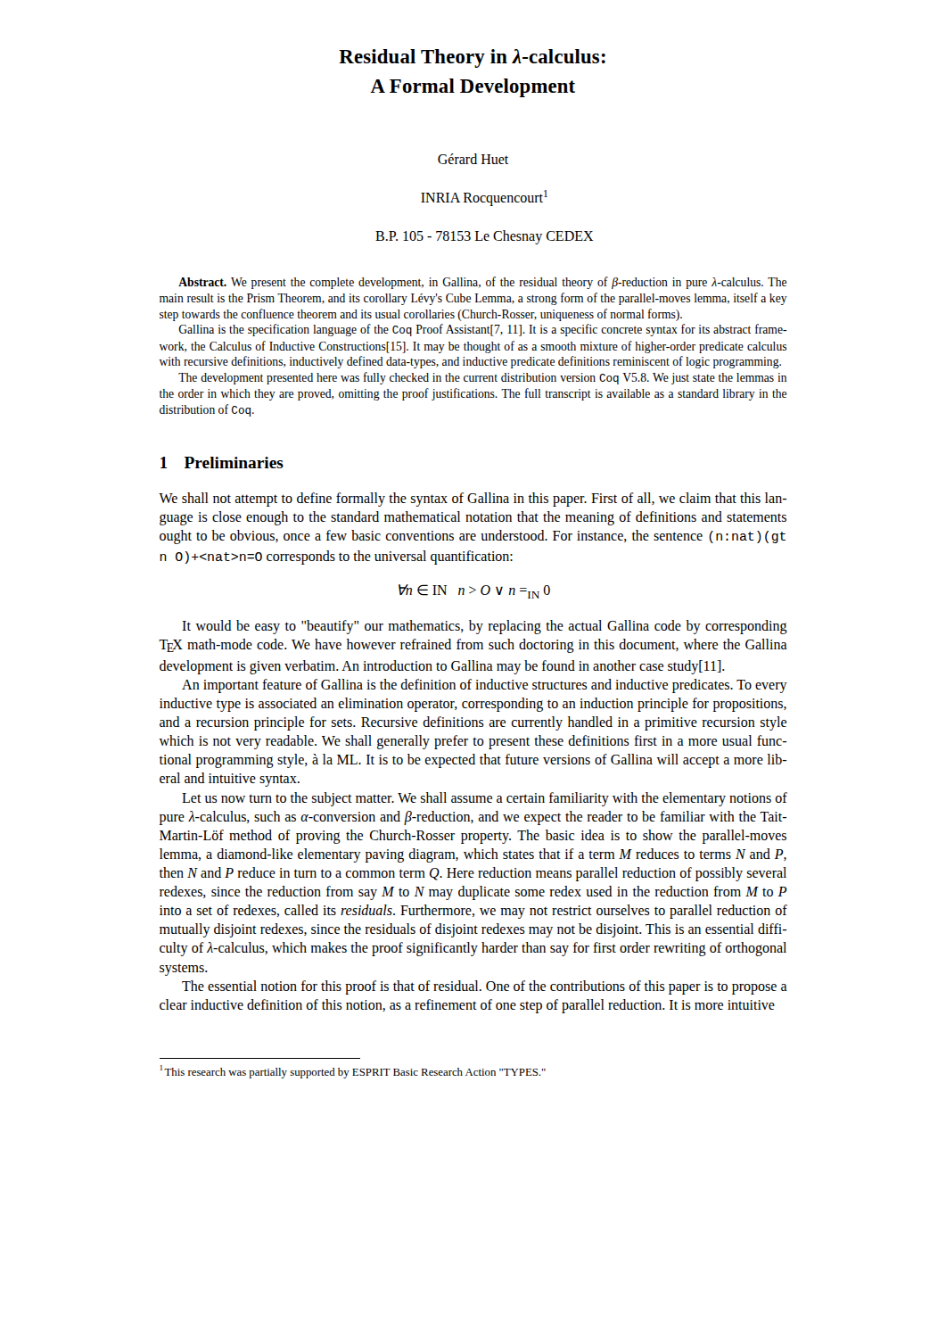Residual Theory in λ-calculus:A Formal Development
Gérard Huet
INRIA Rocquencourt1
B.P. 105 - 78153 Le Chesnay CEDEX
Abstract. We present the complete development, in Gallina, of the residual theory of β-reduction in pure λ-calculus. The main result is the Prism Theorem, and its corollary Lévy's Cube Lemma, a strong form of the parallel-moves lemma, itself a key step towards the confluence theorem and its usual corollaries (Church-Rosser, uniqueness of normal forms).
Gallina is the specification language of the Coq Proof Assistant[7, 11]. It is a specific concrete syntax for its abstract framework, the Calculus of Inductive Constructions[15]. It may be thought of as a smooth mixture of higher-order predicate calculus with recursive definitions, inductively defined data-types, and inductive predicate definitions reminiscent of logic programming.
The development presented here was fully checked in the current distribution version Coq V5.8. We just state the lemmas in the order in which they are proved, omitting the proof justifications. The full transcript is available as a standard library in the distribution of Coq.
1 Preliminaries
We shall not attempt to define formally the syntax of Gallina in this paper. First of all, we claim that this language is close enough to the standard mathematical notation that the meaning of definitions and statements ought to be obvious, once a few basic conventions are understood. For instance, the sentence (n:nat)(gt n O)+<nat>n=O corresponds to the universal quantification:
∀n ∈ IN n > O ∨ n =IN 0
It would be easy to "beautify" our mathematics, by replacing the actual Gallina code by corresponding Te X math-mode code. We have however refrained from such doctoring in this document, where the Gallina development is given verbatim. An introduction to Gallina may be found in another case study[11].
An important feature of Gallina is the definition of inductive structures and inductive predicates. To every inductive type is associated an elimination operator, corresponding to an induction principle for propositions, and a recursion principle for sets. Recursive definitions are currently handled in a primitive recursion style which is not very readable. We shall generally prefer to present these definitions first in a more usual functional programming style, à la ML. It is to be expected that future versions of Gallina will accept a more liberal and intuitive syntax.
Let us now turn to the subject matter. We shall assume a certain familiarity with the elementary notions of pure λ-calculus, such as α-conversion and β-reduction, and we expect the reader to be familiar with the Tait-Martin-Löf method of proving the Church-Rosser property. The basic idea is to show the parallel-moves lemma, a diamond-like elementary paving diagram, which states that if a term M reduces to terms N and P, then N and P reduce in turn to a common term Q. Here reduction means parallel reduction of possibly several redexes, since the reduction from say M to N may duplicate some redex used in the reduction from M to P into a set of redexes, called its residuals. Furthermore, we may not restrict ourselves to parallel reduction of mutually disjoint redexes, since the residuals of disjoint redexes may not be disjoint. This is an essential difficulty of λ-calculus, which makes the proof significantly harder than say for first order rewriting of orthogonal systems.
The essential notion for this proof is that of residual. One of the contributions of this paper is to propose a clear inductive definition of this notion, as a refinement of one step of parallel reduction. It is more intuitive
1This research was partially supported by ESPRIT Basic Research Action "TYPES."